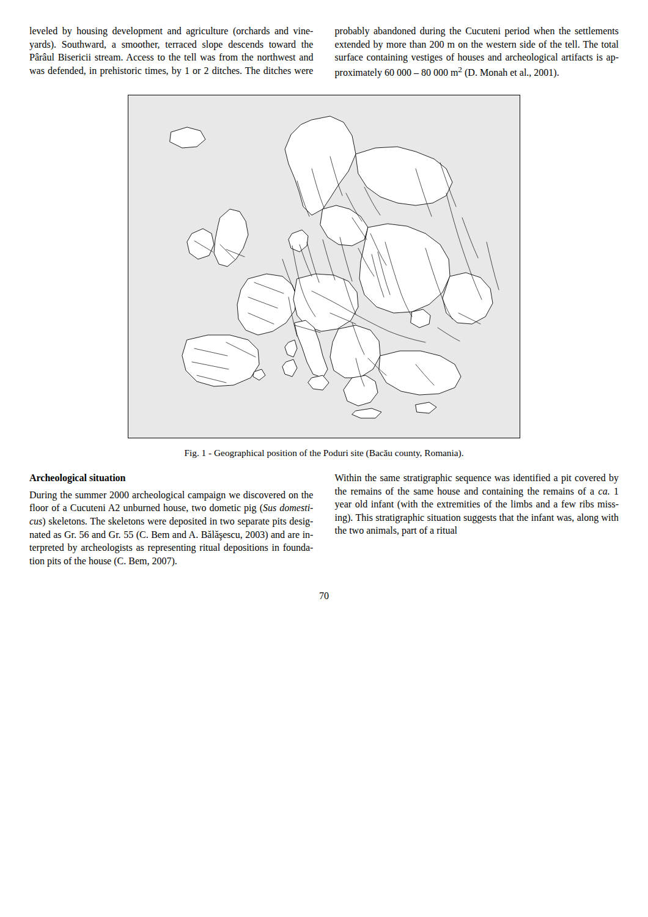leveled by housing development and agriculture (orchards and vineyards). Southward, a smoother, terraced slope descends toward the Pârâul Bisericii stream. Access to the tell was from the northwest and was defended, in prehistoric times, by 1 or 2 ditches. The ditches were probably abandoned during the Cucuteni period when the settlements extended by more than 200 m on the western side of the tell. The total surface containing vestiges of houses and archeological artifacts is approximately 60 000 – 80 000 m2 (D. Monah et al., 2001).
Fig. 1 - Geographical position of the Poduri site (Bacău county, Romania).
Archeological situation
During the summer 2000 archeological campaign we discovered on the floor of a Cucuteni A2 unburned house, two dometic pig (Sus domesticus) skeletons. The skeletons were deposited in two separate pits designated as Gr. 56 and Gr. 55 (C. Bem and A. Bălăşescu, 2003) and are interpreted by archeologists as representing ritual depositions in foundation pits of the house (C. Bem, 2007).
Within the same stratigraphic sequence was identified a pit covered by the remains of the same house and containing the remains of a ca. 1 year old infant (with the extremities of the limbs and a few ribs missing). This stratigraphic situation suggests that the infant was, along with the two animals, part of a ritual
70